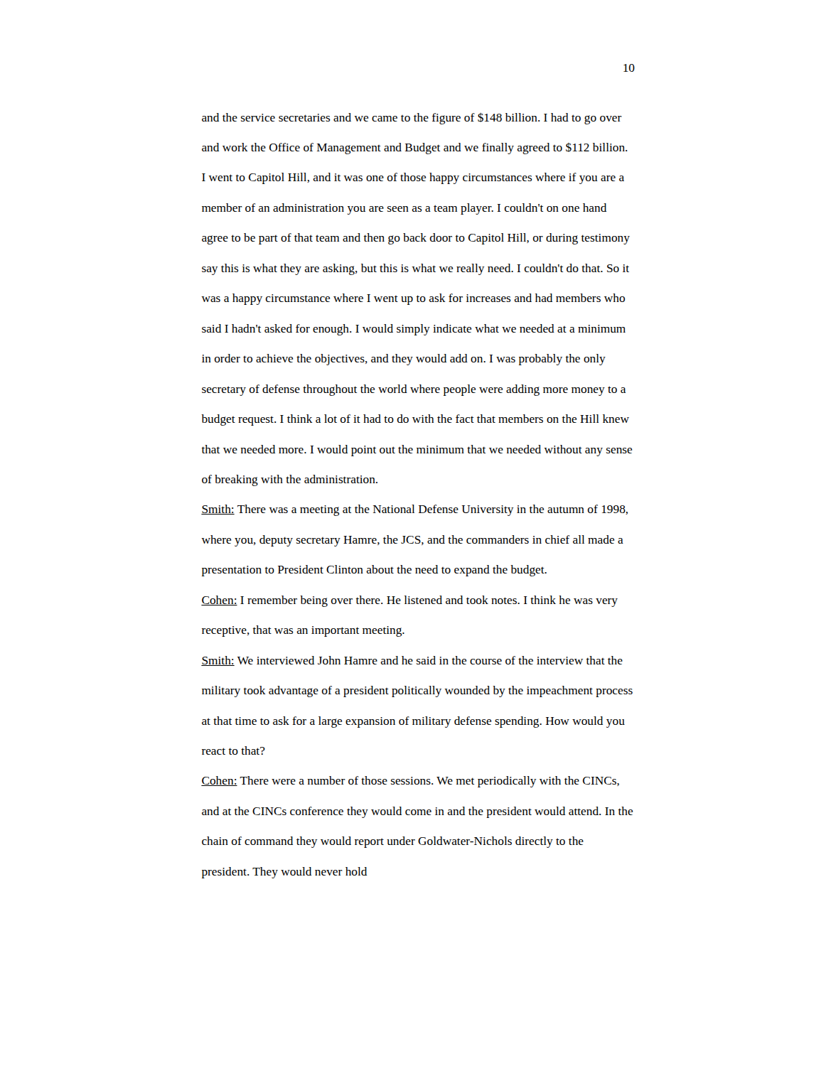10
and the service secretaries and we came to the figure of $148 billion. I had to go over and work the Office of Management and Budget and we finally agreed to $112 billion. I went to Capitol Hill, and it was one of those happy circumstances where if you are a member of an administration you are seen as a team player. I couldn't on one hand agree to be part of that team and then go back door to Capitol Hill, or during testimony say this is what they are asking, but this is what we really need. I couldn't do that. So it was a happy circumstance where I went up to ask for increases and had members who said I hadn't asked for enough. I would simply indicate what we needed at a minimum in order to achieve the objectives, and they would add on. I was probably the only secretary of defense throughout the world where people were adding more money to a budget request. I think a lot of it had to do with the fact that members on the Hill knew that we needed more. I would point out the minimum that we needed without any sense of breaking with the administration.
Smith: There was a meeting at the National Defense University in the autumn of 1998, where you, deputy secretary Hamre, the JCS, and the commanders in chief all made a presentation to President Clinton about the need to expand the budget.
Cohen: I remember being over there. He listened and took notes. I think he was very receptive, that was an important meeting.
Smith: We interviewed John Hamre and he said in the course of the interview that the military took advantage of a president politically wounded by the impeachment process at that time to ask for a large expansion of military defense spending. How would you react to that?
Cohen: There were a number of those sessions. We met periodically with the CINCs, and at the CINCs conference they would come in and the president would attend. In the chain of command they would report under Goldwater-Nichols directly to the president. They would never hold